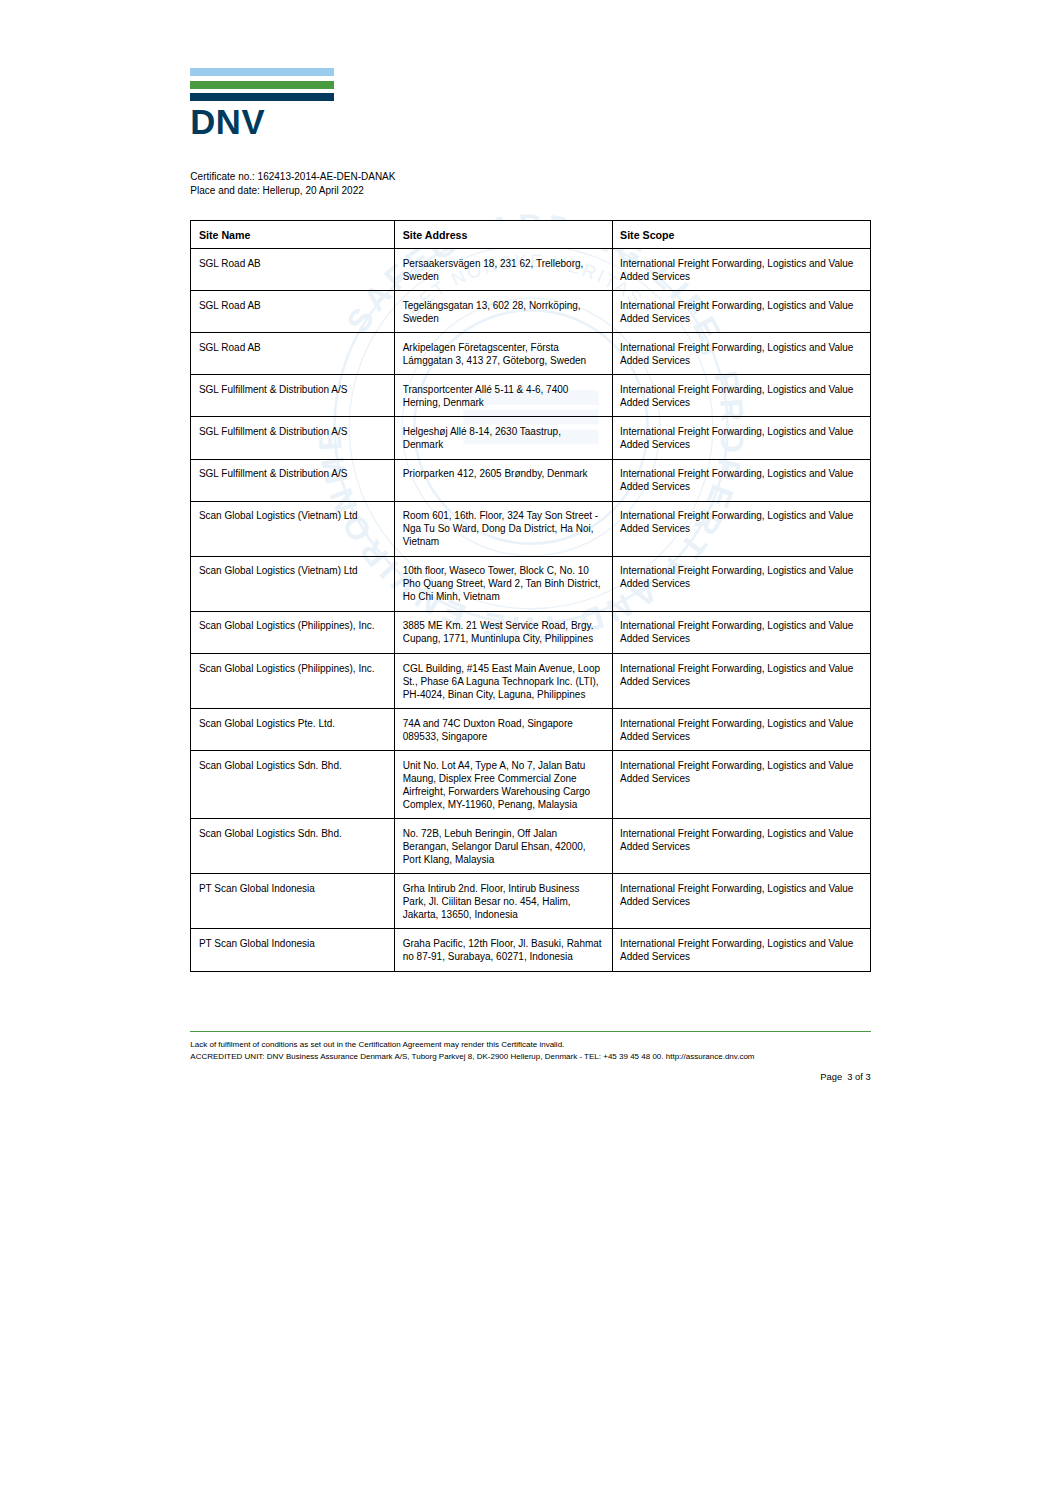SAFEGUARDING LIFE, PROPERTY AND THE ENVIRONMENT DET NORSKE VERITAS
DNV
Certificate no.: 162413-2014-AE-DEN-DANAK
Place and date: Hellerup, 20 April 2022
| Site Name | Site Address | Site Scope |
| --- | --- | --- |
| SGL Road AB | Persaakersvägen 18, 231 62, Trelleborg, Sweden | International Freight Forwarding, Logistics and Value Added Services |
| SGL Road AB | Tegelängsgatan 13, 602 28, Norrköping, Sweden | International Freight Forwarding, Logistics and Value Added Services |
| SGL Road AB | Arkipelagen Företagscenter, Första Lámggatan 3, 413 27, Göteborg, Sweden | International Freight Forwarding, Logistics and Value Added Services |
| SGL Fulfillment & Distribution A/S | Transportcenter Allé 5-11 & 4-6, 7400 Herning, Denmark | International Freight Forwarding, Logistics and Value Added Services |
| SGL Fulfillment & Distribution A/S | Helgeshøj Allé 8-14, 2630 Taastrup, Denmark | International Freight Forwarding, Logistics and Value Added Services |
| SGL Fulfillment & Distribution A/S | Priorparken 412, 2605 Brøndby, Denmark | International Freight Forwarding, Logistics and Value Added Services |
| Scan Global Logistics (Vietnam) Ltd | Room 601, 16th. Floor, 324 Tay Son Street - Nga Tu So Ward, Dong Da District, Ha Noi, Vietnam | International Freight Forwarding, Logistics and Value Added Services |
| Scan Global Logistics (Vietnam) Ltd | 10th floor, Waseco Tower, Block C, No. 10 Pho Quang Street, Ward 2, Tan Binh District, Ho Chi Minh, Vietnam | International Freight Forwarding, Logistics and Value Added Services |
| Scan Global Logistics (Philippines), Inc. | 3885 ME Km. 21 West Service Road, Brgy. Cupang, 1771, Muntinlupa City, Philippines | International Freight Forwarding, Logistics and Value Added Services |
| Scan Global Logistics (Philippines), Inc. | CGL Building, #145 East Main Avenue, Loop St., Phase 6A Laguna Technopark Inc. (LTI), PH-4024, Binan City, Laguna, Philippines | International Freight Forwarding, Logistics and Value Added Services |
| Scan Global Logistics Pte. Ltd. | 74A and 74C Duxton Road, Singapore 089533, Singapore | International Freight Forwarding, Logistics and Value Added Services |
| Scan Global Logistics Sdn. Bhd. | Unit No. Lot A4, Type A, No 7, Jalan Batu Maung, Displex Free Commercial Zone Airfreight, Forwarders Warehousing Cargo Complex, MY-11960, Penang, Malaysia | International Freight Forwarding, Logistics and Value Added Services |
| Scan Global Logistics Sdn. Bhd. | No. 72B, Lebuh Beringin, Off Jalan Berangan, Selangor Darul Ehsan, 42000, Port Klang, Malaysia | International Freight Forwarding, Logistics and Value Added Services |
| PT Scan Global Indonesia | Grha Intirub 2nd. Floor, Intirub Business Park, Jl. Ciilitan Besar no. 454, Halim, Jakarta, 13650, Indonesia | International Freight Forwarding, Logistics and Value Added Services |
| PT Scan Global Indonesia | Graha Pacific, 12th Floor, Jl. Basuki, Rahmat no 87-91, Surabaya, 60271, Indonesia | International Freight Forwarding, Logistics and Value Added Services |
Lack of fulfilment of conditions as set out in the Certification Agreement may render this Certificate invalid.
ACCREDITED UNIT: DNV Business Assurance Denmark A/S, Tuborg Parkvej 8, DK-2900 Hellerup, Denmark - TEL: +45 39 45 48 00. http://assurance.dnv.com
Page 3 of 3